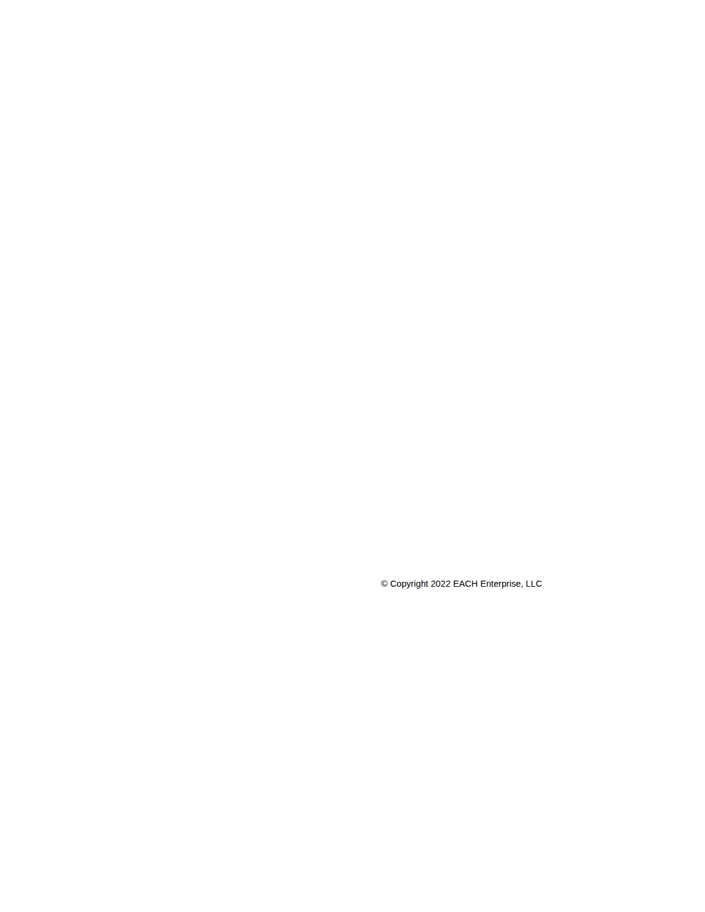© Copyright 2022 EACH Enterprise, LLC